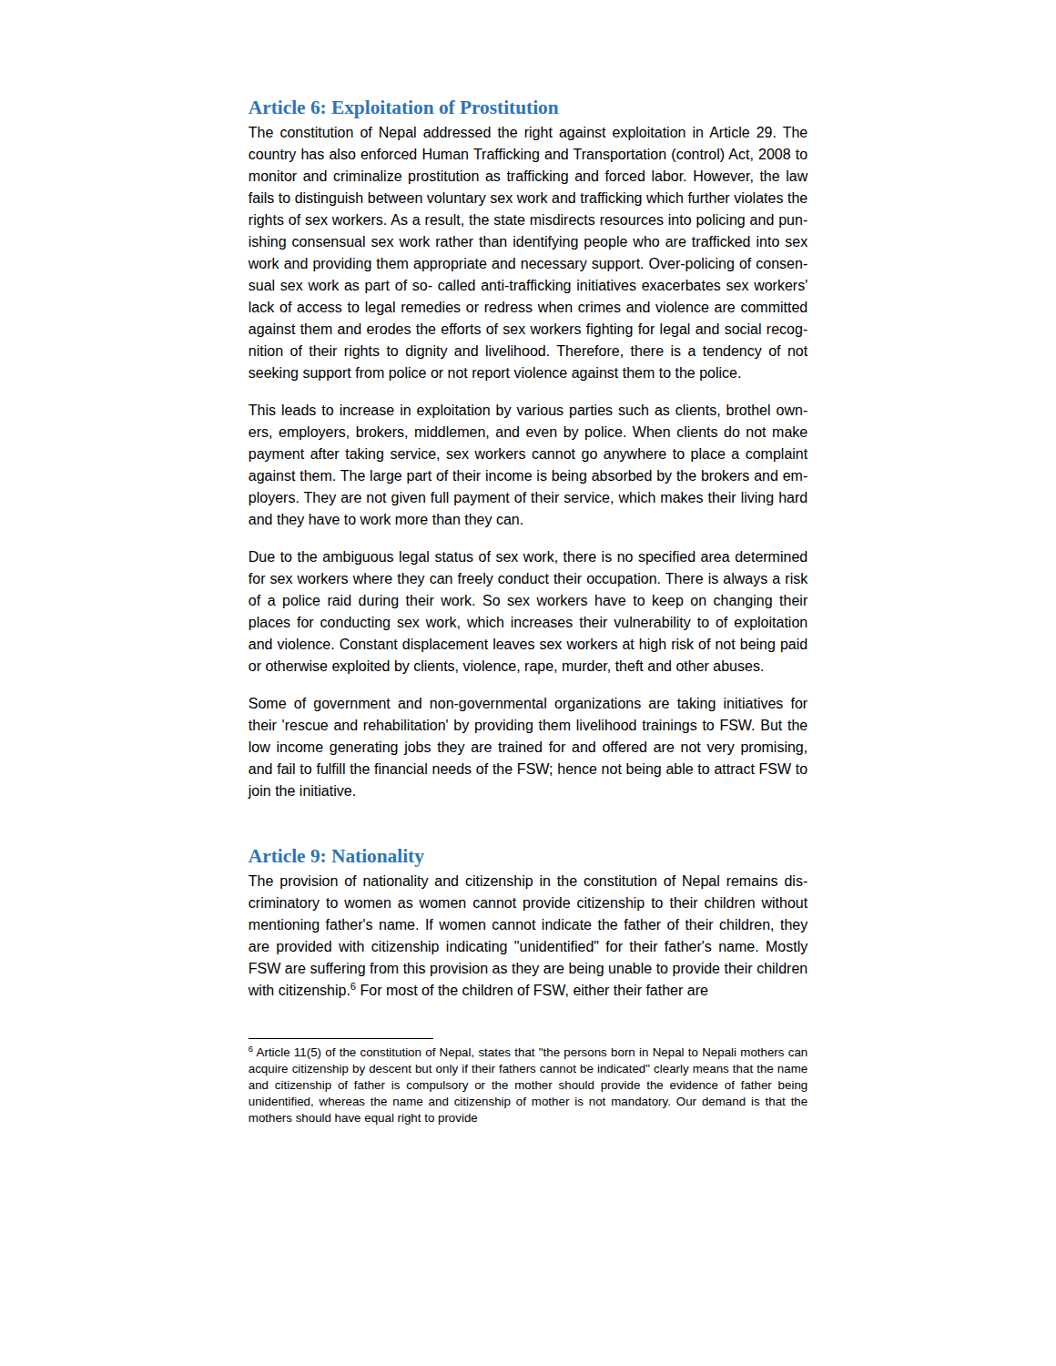Article 6: Exploitation of Prostitution
The constitution of Nepal addressed the right against exploitation in Article 29. The country has also enforced Human Trafficking and Transportation (control) Act, 2008 to monitor and criminalize prostitution as trafficking and forced labor. However, the law fails to distinguish between voluntary sex work and trafficking which further violates the rights of sex workers. As a result, the state misdirects resources into policing and punishing consensual sex work rather than identifying people who are trafficked into sex work and providing them appropriate and necessary support. Over-policing of consensual sex work as part of so- called anti-trafficking initiatives exacerbates sex workers' lack of access to legal remedies or redress when crimes and violence are committed against them and erodes the efforts of sex workers fighting for legal and social recognition of their rights to dignity and livelihood. Therefore, there is a tendency of not seeking support from police or not report violence against them to the police.
This leads to increase in exploitation by various parties such as clients, brothel owners, employers, brokers, middlemen, and even by police. When clients do not make payment after taking service, sex workers cannot go anywhere to place a complaint against them. The large part of their income is being absorbed by the brokers and employers. They are not given full payment of their service, which makes their living hard and they have to work more than they can.
Due to the ambiguous legal status of sex work, there is no specified area determined for sex workers where they can freely conduct their occupation. There is always a risk of a police raid during their work. So sex workers have to keep on changing their places for conducting sex work, which increases their vulnerability to of exploitation and violence. Constant displacement leaves sex workers at high risk of not being paid or otherwise exploited by clients, violence, rape, murder, theft and other abuses.
Some of government and non-governmental organizations are taking initiatives for their 'rescue and rehabilitation' by providing them livelihood trainings to FSW. But the low income generating jobs they are trained for and offered are not very promising, and fail to fulfill the financial needs of the FSW; hence not being able to attract FSW to join the initiative.
Article 9: Nationality
The provision of nationality and citizenship in the constitution of Nepal remains discriminatory to women as women cannot provide citizenship to their children without mentioning father's name. If women cannot indicate the father of their children, they are provided with citizenship indicating "unidentified" for their father's name. Mostly FSW are suffering from this provision as they are being unable to provide their children with citizenship.6 For most of the children of FSW, either their father are
6 Article 11(5) of the constitution of Nepal, states that "the persons born in Nepal to Nepali mothers can acquire citizenship by descent but only if their fathers cannot be indicated" clearly means that the name and citizenship of father is compulsory or the mother should provide the evidence of father being unidentified, whereas the name and citizenship of mother is not mandatory. Our demand is that the mothers should have equal right to provide